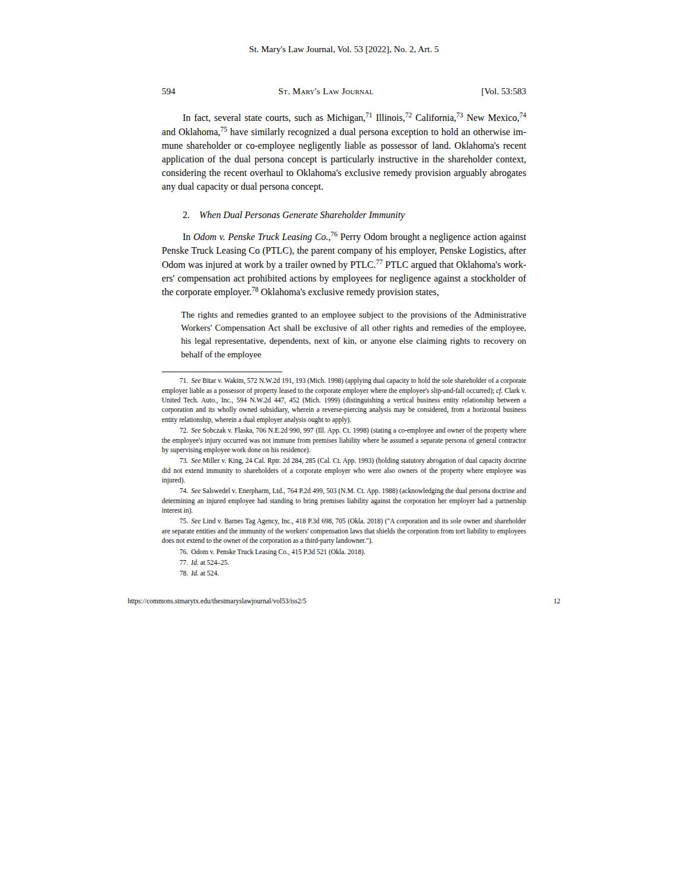St. Mary's Law Journal, Vol. 53 [2022], No. 2, Art. 5
594 St. Mary's Law Journal [Vol. 53:583
In fact, several state courts, such as Michigan,71 Illinois,72 California,73 New Mexico,74 and Oklahoma,75 have similarly recognized a dual persona exception to hold an otherwise immune shareholder or co-employee negligently liable as possessor of land. Oklahoma's recent application of the dual persona concept is particularly instructive in the shareholder context, considering the recent overhaul to Oklahoma's exclusive remedy provision arguably abrogates any dual capacity or dual persona concept.
2. When Dual Personas Generate Shareholder Immunity
In Odom v. Penske Truck Leasing Co.,76 Perry Odom brought a negligence action against Penske Truck Leasing Co (PTLC), the parent company of his employer, Penske Logistics, after Odom was injured at work by a trailer owned by PTLC.77 PTLC argued that Oklahoma's workers' compensation act prohibited actions by employees for negligence against a stockholder of the corporate employer.78 Oklahoma's exclusive remedy provision states,
The rights and remedies granted to an employee subject to the provisions of the Administrative Workers' Compensation Act shall be exclusive of all other rights and remedies of the employee, his legal representative, dependents, next of kin, or anyone else claiming rights to recovery on behalf of the employee
71. See Bitar v. Wakim, 572 N.W.2d 191, 193 (Mich. 1998) (applying dual capacity to hold the sole shareholder of a corporate employer liable as a possessor of property leased to the corporate employer where the employee's slip-and-fall occurred); cf. Clark v. United Tech. Auto., Inc., 594 N.W.2d 447, 452 (Mich. 1999) (distinguishing a vertical business entity relationship between a corporation and its wholly owned subsidiary, wherein a reverse-piercing analysis may be considered, from a horizontal business entity relationship, wherein a dual employer analysis ought to apply).
72. See Sobczak v. Flaska, 706 N.E.2d 990, 997 (Ill. App. Ct. 1998) (stating a co-employee and owner of the property where the employee's injury occurred was not immune from premises liability where he assumed a separate persona of general contractor by supervising employee work done on his residence).
73. See Miller v. King, 24 Cal. Rptr. 2d 284, 285 (Cal. Ct. App. 1993) (holding statutory abrogation of dual capacity doctrine did not extend immunity to shareholders of a corporate employer who were also owners of the property where employee was injured).
74. See Salswedel v. Enerpharm, Ltd., 764 P.2d 499, 503 (N.M. Ct. App. 1988) (acknowledging the dual persona doctrine and determining an injured employee had standing to bring premises liability against the corporation her employer had a partnership interest in).
75. See Lind v. Barnes Tag Agency, Inc., 418 P.3d 698, 705 (Okla. 2018) ("A corporation and its sole owner and shareholder are separate entities and the immunity of the workers' compensation laws that shields the corporation from tort liability to employees does not extend to the owner of the corporation as a third-party landowner.").
76. Odom v. Penske Truck Leasing Co., 415 P.3d 521 (Okla. 2018).
77. Id. at 524–25.
78. Id. at 524.
https://commons.stmarytx.edu/thestmaryslawjournal/vol53/iss2/5 12